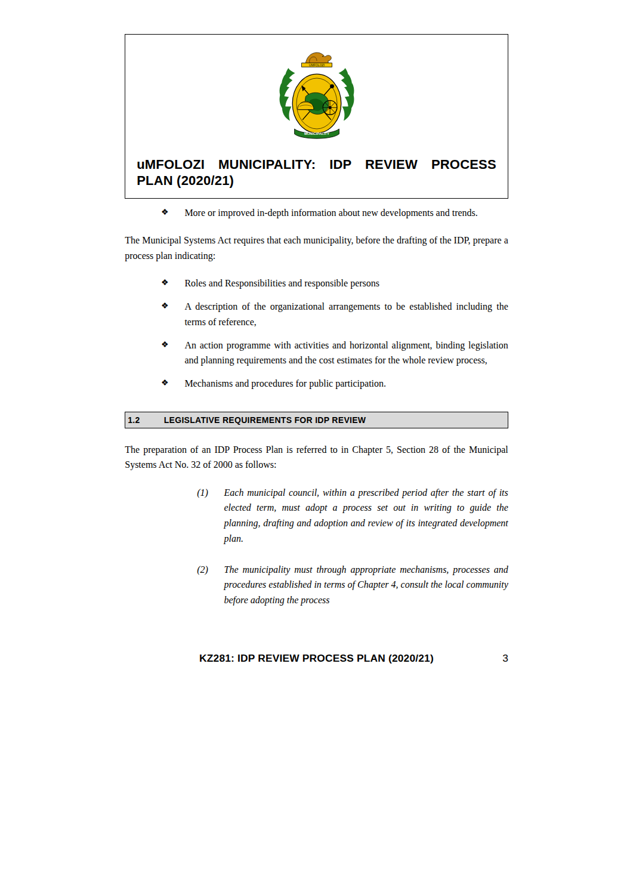UMFOLOZI MUNICIPALITY
uMFOLOZI MUNICIPALITY: IDP REVIEW PROCESS PLAN (2020/21)
More or improved in-depth information about new developments and trends.
The Municipal Systems Act requires that each municipality, before the drafting of the IDP, prepare a process plan indicating:
Roles and Responsibilities and responsible persons
A description of the organizational arrangements to be established including the terms of reference,
An action programme with activities and horizontal alignment, binding legislation and planning requirements and the cost estimates for the whole review process,
Mechanisms and procedures for public participation.
1.2 LEGISLATIVE REQUIREMENTS FOR IDP REVIEW
The preparation of an IDP Process Plan is referred to in Chapter 5, Section 28 of the Municipal Systems Act No. 32 of 2000 as follows:
Each municipal council, within a prescribed period after the start of its elected term, must adopt a process set out in writing to guide the planning, drafting and adoption and review of its integrated development plan.
The municipality must through appropriate mechanisms, processes and procedures established in terms of Chapter 4, consult the local community before adopting the process
KZ281: IDP REVIEW PROCESS PLAN (2020/21) 3